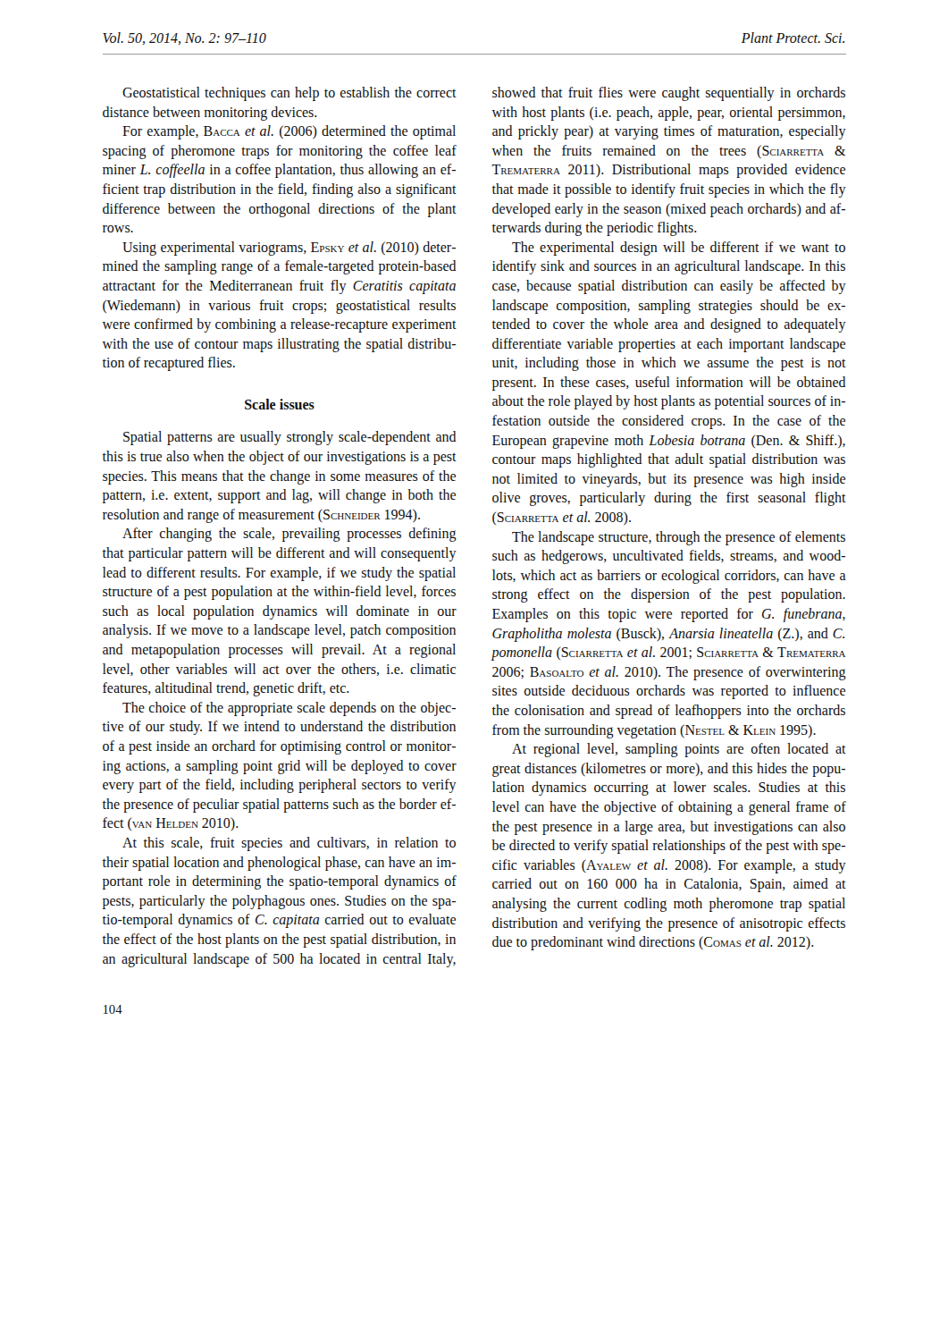Vol. 50, 2014, No. 2: 97–110 Plant Protect. Sci.
Geostatistical techniques can help to establish the correct distance between monitoring devices.
For example, Bacca et al. (2006) determined the optimal spacing of pheromone traps for monitoring the coffee leaf miner L. coffeella in a coffee plantation, thus allowing an efficient trap distribution in the field, finding also a significant difference between the orthogonal directions of the plant rows.
Using experimental variograms, Epsky et al. (2010) determined the sampling range of a female-targeted protein-based attractant for the Mediterranean fruit fly Ceratitis capitata (Wiedemann) in various fruit crops; geostatistical results were confirmed by combining a release-recapture experiment with the use of contour maps illustrating the spatial distribution of recaptured flies.
Scale issues
Spatial patterns are usually strongly scale-dependent and this is true also when the object of our investigations is a pest species. This means that the change in some measures of the pattern, i.e. extent, support and lag, will change in both the resolution and range of measurement (Schneider 1994).
After changing the scale, prevailing processes defining that particular pattern will be different and will consequently lead to different results. For example, if we study the spatial structure of a pest population at the within-field level, forces such as local population dynamics will dominate in our analysis. If we move to a landscape level, patch composition and metapopulation processes will prevail. At a regional level, other variables will act over the others, i.e. climatic features, altitudinal trend, genetic drift, etc.
The choice of the appropriate scale depends on the objective of our study. If we intend to understand the distribution of a pest inside an orchard for optimising control or monitoring actions, a sampling point grid will be deployed to cover every part of the field, including peripheral sectors to verify the presence of peculiar spatial patterns such as the border effect (van Helden 2010).
At this scale, fruit species and cultivars, in relation to their spatial location and phenological phase, can have an important role in determining the spatio-temporal dynamics of pests, particularly the polyphagous ones. Studies on the spatio-temporal dynamics of C. capitata carried out to evaluate the effect of the host plants on the pest spatial distribution, in an agricultural landscape of 500 ha located in central Italy, showed that fruit flies were caught sequentially in orchards with host plants (i.e. peach, apple, pear, oriental persimmon, and prickly pear) at varying times of maturation, especially when the fruits remained on the trees (Sciarretta & Trematerra 2011). Distributional maps provided evidence that made it possible to identify fruit species in which the fly developed early in the season (mixed peach orchards) and afterwards during the periodic flights.
The experimental design will be different if we want to identify sink and sources in an agricultural landscape. In this case, because spatial distribution can easily be affected by landscape composition, sampling strategies should be extended to cover the whole area and designed to adequately differentiate variable properties at each important landscape unit, including those in which we assume the pest is not present. In these cases, useful information will be obtained about the role played by host plants as potential sources of infestation outside the considered crops. In the case of the European grapevine moth Lobesia botrana (Den. & Shiff.), contour maps highlighted that adult spatial distribution was not limited to vineyards, but its presence was high inside olive groves, particularly during the first seasonal flight (Sciarretta et al. 2008).
The landscape structure, through the presence of elements such as hedgerows, uncultivated fields, streams, and woodlots, which act as barriers or ecological corridors, can have a strong effect on the dispersion of the pest population. Examples on this topic were reported for G. funebrana, Grapholitha molesta (Busck), Anarsia lineatella (Z.), and C. pomonella (Sciarretta et al. 2001; Sciarretta & Trematerra 2006; Basoalto et al. 2010). The presence of overwintering sites outside deciduous orchards was reported to influence the colonisation and spread of leafhoppers into the orchards from the surrounding vegetation (Nestel & Klein 1995).
At regional level, sampling points are often located at great distances (kilometres or more), and this hides the population dynamics occurring at lower scales. Studies at this level can have the objective of obtaining a general frame of the pest presence in a large area, but investigations can also be directed to verify spatial relationships of the pest with specific variables (Ayalew et al. 2008). For example, a study carried out on 160 000 ha in Catalonia, Spain, aimed at analysing the current codling moth pheromone trap spatial distribution and verifying the presence of anisotropic effects due to predominant wind directions (Comas et al. 2012).
104